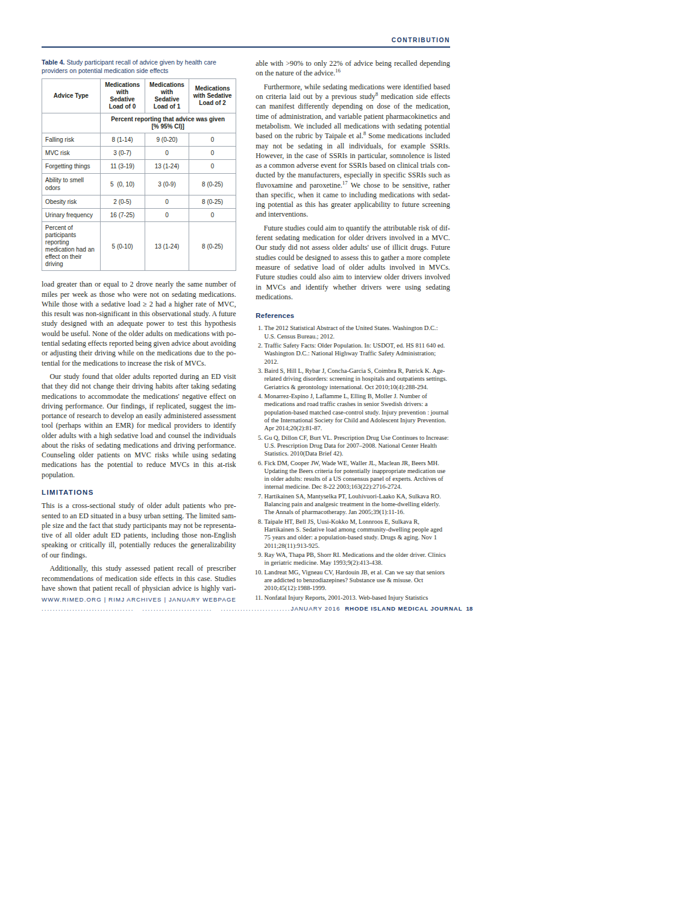CONTRIBUTION
Table 4. Study participant recall of advice given by health care providers on potential medication side effects
| Advice Type | Medications with Sedative Load of 0 | Medications with Sedative Load of 1 | Medications with Sedative Load of 2 |
| --- | --- | --- | --- |
| | Percent reporting that advice was given [% 95% CI)] |
| Falling risk | 8 (1-14) | 9 (0-20) | 0 |
| MVC risk | 3 (0-7) | 0 | 0 |
| Forgetting things | 11 (3-19) | 13 (1-24) | 0 |
| Ability to smell odors | 5 (0, 10) | 3 (0-9) | 8 (0-25) |
| Obesity risk | 2 (0-5) | 0 | 8 (0-25) |
| Urinary frequency | 16 (7-25) | 0 | 0 |
| Percent of participants reporting medication had an effect on their driving | 5 (0-10) | 13 (1-24) | 8 (0-25) |
load greater than or equal to 2 drove nearly the same number of miles per week as those who were not on sedating medications. While those with a sedative load ≥ 2 had a higher rate of MVC, this result was non-significant in this observational study. A future study designed with an adequate power to test this hypothesis would be useful. None of the older adults on medications with potential sedating effects reported being given advice about avoiding or adjusting their driving while on the medications due to the potential for the medications to increase the risk of MVCs.
Our study found that older adults reported during an ED visit that they did not change their driving habits after taking sedating medications to accommodate the medications' negative effect on driving performance. Our findings, if replicated, suggest the importance of research to develop an easily administered assessment tool (perhaps within an EMR) for medical providers to identify older adults with a high sedative load and counsel the individuals about the risks of sedating medications and driving performance. Counseling older patients on MVC risks while using sedating medications has the potential to reduce MVCs in this at-risk population.
LIMITATIONS
This is a cross-sectional study of older adult patients who presented to an ED situated in a busy urban setting. The limited sample size and the fact that study participants may not be representative of all older adult ED patients, including those non-English speaking or critically ill, potentially reduces the generalizability of our findings.
Additionally, this study assessed patient recall of prescriber recommendations of medication side effects in this case. Studies have shown that patient recall of physician advice is highly variable with >90% to only 22% of advice being recalled depending on the nature of the advice.16
Furthermore, while sedating medications were identified based on criteria laid out by a previous study8 medication side effects can manifest differently depending on dose of the medication, time of administration, and variable patient pharmacokinetics and metabolism. We included all medications with sedating potential based on the rubric by Taipale et al.8 Some medications included may not be sedating in all individuals, for example SSRIs. However, in the case of SSRIs in particular, somnolence is listed as a common adverse event for SSRIs based on clinical trials conducted by the manufacturers, especially in specific SSRIs such as fluvoxamine and paroxetine.17 We chose to be sensitive, rather than specific, when it came to including medications with sedating potential as this has greater applicability to future screening and interventions.
Future studies could aim to quantify the attributable risk of different sedating medication for older drivers involved in a MVC. Our study did not assess older adults' use of illicit drugs. Future studies could be designed to assess this to gather a more complete measure of sedative load of older adults involved in MVCs. Future studies could also aim to interview older drivers involved in MVCs and identify whether drivers were using sedating medications.
References
The 2012 Statistical Abstract of the United States. Washington D.C.: U.S. Census Bureau.; 2012.
Traffic Safety Facts: Older Population. In: USDOT, ed. HS 811 640 ed. Washington D.C.: National Highway Traffic Safety Administration; 2012.
Baird S, Hill L, Rybar J, Concha-Garcia S, Coimbra R, Patrick K. Age-related driving disorders: screening in hospitals and outpatients settings. Geriatrics & gerontology international. Oct 2010;10(4):288-294.
Monarrez-Espino J, Laflamme L, Elling B, Moller J. Number of medications and road traffic crashes in senior Swedish drivers: a population-based matched case-control study. Injury prevention : journal of the International Society for Child and Adolescent Injury Prevention. Apr 2014;20(2):81-87.
Gu Q, Dillon CF, Burt VL. Prescription Drug Use Continues to Increase: U.S. Prescription Drug Data for 2007–2008. National Center Health Statistics. 2010(Data Brief 42).
Fick DM, Cooper JW, Wade WE, Waller JL, Maclean JR, Beers MH. Updating the Beers criteria for potentially inappropriate medication use in older adults: results of a US consensus panel of experts. Archives of internal medicine. Dec 8-22 2003;163(22):2716-2724.
Hartikainen SA, Mantyselka PT, Louhivuori-Laako KA, Sulkava RO. Balancing pain and analgesic treatment in the home-dwelling elderly. The Annals of pharmacotherapy. Jan 2005;39(1):11-16.
Taipale HT, Bell JS, Uusi-Kokko M, Lonnroos E, Sulkava R, Hartikainen S. Sedative load among community-dwelling people aged 75 years and older: a population-based study. Drugs & aging. Nov 1 2011;28(11):913-925.
Ray WA, Thapa PB, Shorr RI. Medications and the older driver. Clinics in geriatric medicine. May 1993;9(2):413-438.
Landreat MG, Vigneau CV, Hardouin JB, et al. Can we say that seniors are addicted to benzodiazepines? Substance use & misuse. Oct 2010;45(12):1988-1999.
Nonfatal Injury Reports, 2001-2013. Web-based Injury Statistics
WWW.RIMED.ORG | RIMJ ARCHIVES | JANUARY WEBPAGE ................................. ......................... .........................
JANUARY 2016 RHODE ISLAND MEDICAL JOURNAL 18